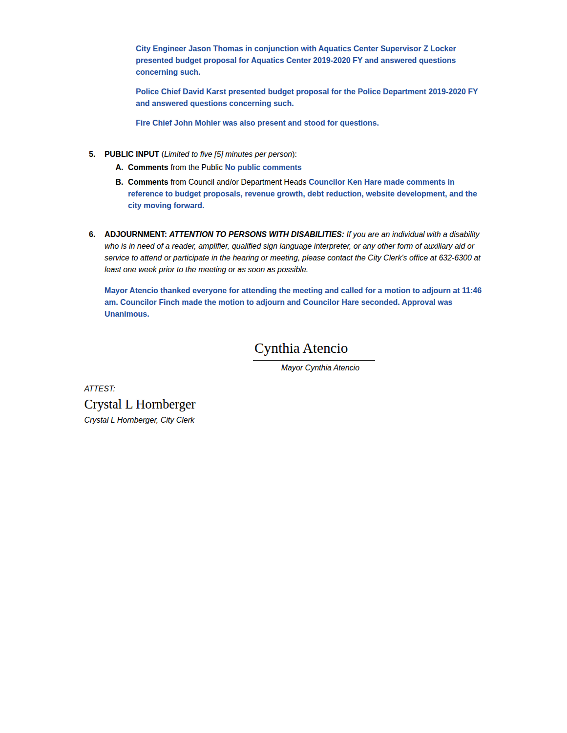City Engineer Jason Thomas in conjunction with Aquatics Center Supervisor Z Locker presented budget proposal for Aquatics Center 2019-2020 FY and answered questions concerning such.
Police Chief David Karst presented budget proposal for the Police Department 2019-2020 FY and answered questions concerning such.
Fire Chief John Mohler was also present and stood for questions.
5. PUBLIC INPUT (Limited to five [5] minutes per person):
A. Comments from the Public No public comments
B. Comments from Council and/or Department Heads Councilor Ken Hare made comments in reference to budget proposals, revenue growth, debt reduction, website development, and the city moving forward.
6. ADJOURNMENT: ATTENTION TO PERSONS WITH DISABILITIES: If you are an individual with a disability who is in need of a reader, amplifier, qualified sign language interpreter, or any other form of auxiliary aid or service to attend or participate in the hearing or meeting, please contact the City Clerk's office at 632-6300 at least one week prior to the meeting or as soon as possible.
Mayor Atencio thanked everyone for attending the meeting and called for a motion to adjourn at 11:46 am. Councilor Finch made the motion to adjourn and Councilor Hare seconded. Approval was Unanimous.
Cynthia Atencio
Mayor Cynthia Atencio
ATTEST:
Crystal L Hornberger
Crystal L Hornberger, City Clerk